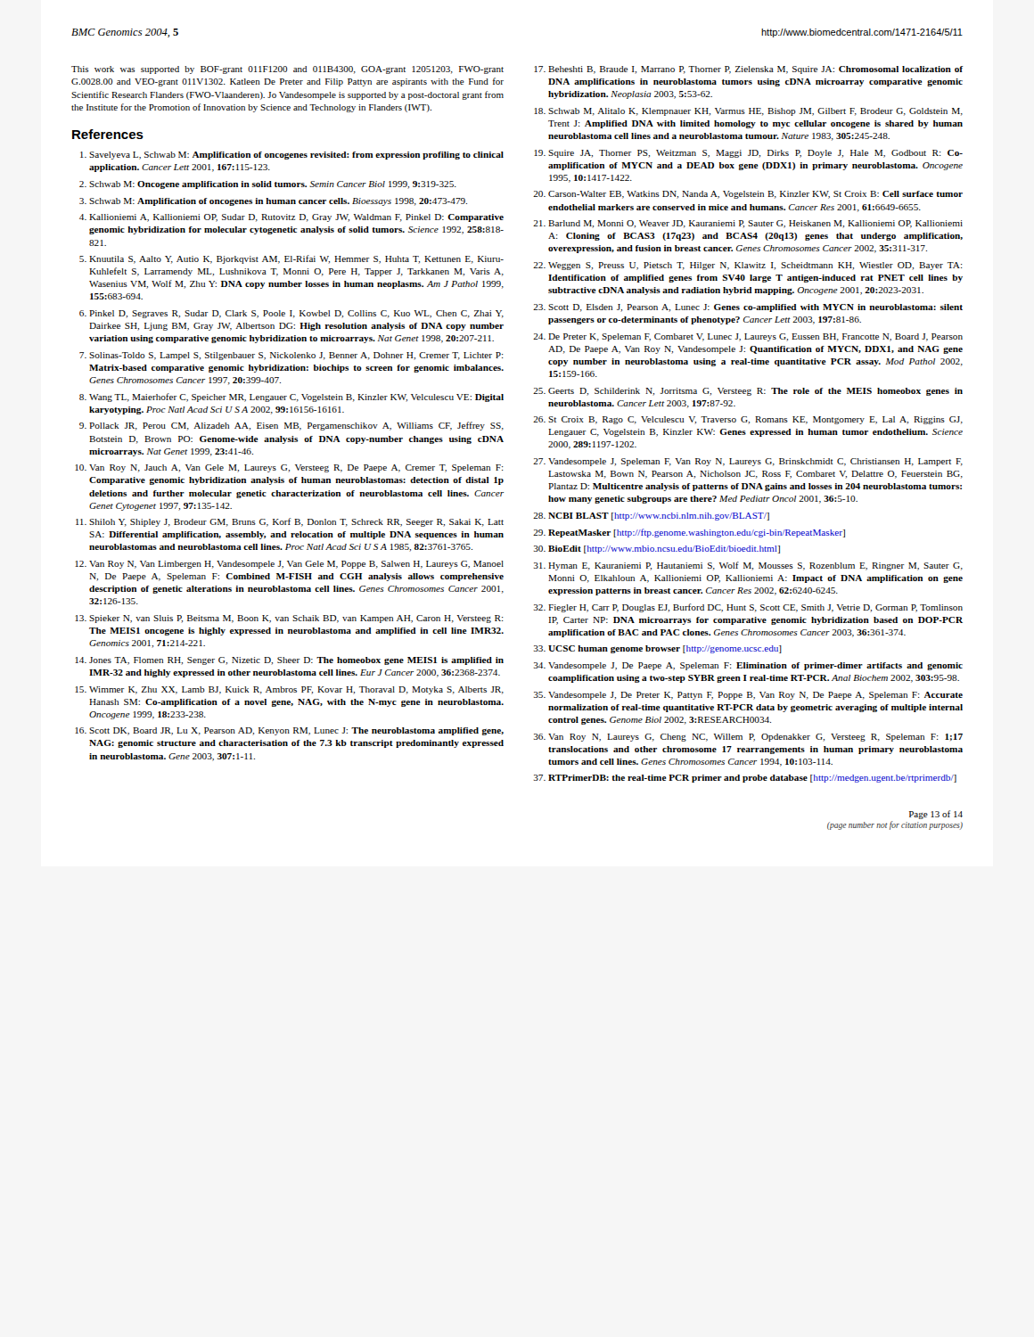BMC Genomics 2004, 5
http://www.biomedcentral.com/1471-2164/5/11
This work was supported by BOF-grant 011F1200 and 011B4300, GOA-grant 12051203, FWO-grant G.0028.00 and VEO-grant 011V1302. Katleen De Preter and Filip Pattyn are aspirants with the Fund for Scientific Research Flanders (FWO-Vlaanderen). Jo Vandesompele is supported by a post-doctoral grant from the Institute for the Promotion of Innovation by Science and Technology in Flanders (IWT).
References
Savelyeva L, Schwab M: Amplification of oncogenes revisited: from expression profiling to clinical application. Cancer Lett 2001, 167: 115-123.
Schwab M: Oncogene amplification in solid tumors. Semin Cancer Biol 1999, 9: 319-325.
Schwab M: Amplification of oncogenes in human cancer cells. Bioessays 1998, 20: 473-479.
Kallioniemi A, Kallioniemi OP, Sudar D, Rutovitz D, Gray JW, Waldman F, Pinkel D: Comparative genomic hybridization for molecular cytogenetic analysis of solid tumors. Science 1992, 258: 818-821.
Knuutila S, Aalto Y, Autio K, Bjorkqvist AM, El-Rifai W, Hemmer S, Huhta T, Kettunen E, Kiuru-Kuhlefelt S, Larramendy ML, Lushnikova T, Monni O, Pere H, Tapper J, Tarkkanen M, Varis A, Wasenius VM, Wolf M, Zhu Y: DNA copy number losses in human neoplasms. Am J Pathol 1999, 155: 683-694.
Pinkel D, Segraves R, Sudar D, Clark S, Poole I, Kowbel D, Collins C, Kuo WL, Chen C, Zhai Y, Dairkee SH, Ljung BM, Gray JW, Albertson DG: High resolution analysis of DNA copy number variation using comparative genomic hybridization to microarrays. Nat Genet 1998, 20: 207-211.
Solinas-Toldo S, Lampel S, Stilgenbauer S, Nickolenko J, Benner A, Dohner H, Cremer T, Lichter P: Matrix-based comparative genomic hybridization: biochips to screen for genomic imbalances. Genes Chromosomes Cancer 1997, 20: 399-407.
Wang TL, Maierhofer C, Speicher MR, Lengauer C, Vogelstein B, Kinzler KW, Velculescu VE: Digital karyotyping. Proc Natl Acad Sci U S A 2002, 99: 16156-16161.
Pollack JR, Perou CM, Alizadeh AA, Eisen MB, Pergamenschikov A, Williams CF, Jeffrey SS, Botstein D, Brown PO: Genome-wide analysis of DNA copy-number changes using cDNA microarrays. Nat Genet 1999, 23: 41-46.
Van Roy N, Jauch A, Van Gele M, Laureys G, Versteeg R, De Paepe A, Cremer T, Speleman F: Comparative genomic hybridization analysis of human neuroblastomas: detection of distal 1p deletions and further molecular genetic characterization of neuroblastoma cell lines. Cancer Genet Cytogenet 1997, 97: 135-142.
Shiloh Y, Shipley J, Brodeur GM, Bruns G, Korf B, Donlon T, Schreck RR, Seeger R, Sakai K, Latt SA: Differential amplification, assembly, and relocation of multiple DNA sequences in human neuroblastomas and neuroblastoma cell lines. Proc Natl Acad Sci U S A 1985, 82: 3761-3765.
Van Roy N, Van Limbergen H, Vandesompele J, Van Gele M, Poppe B, Salwen H, Laureys G, Manoel N, De Paepe A, Speleman F: Combined M-FISH and CGH analysis allows comprehensive description of genetic alterations in neuroblastoma cell lines. Genes Chromosomes Cancer 2001, 32: 126-135.
Spieker N, van Sluis P, Beitsma M, Boon K, van Schaik BD, van Kampen AH, Caron H, Versteeg R: The MEIS1 oncogene is highly expressed in neuroblastoma and amplified in cell line IMR32. Genomics 2001, 71: 214-221.
Jones TA, Flomen RH, Senger G, Nizetic D, Sheer D: The homeobox gene MEIS1 is amplified in IMR-32 and highly expressed in other neuroblastoma cell lines. Eur J Cancer 2000, 36: 2368-2374.
Wimmer K, Zhu XX, Lamb BJ, Kuick R, Ambros PF, Kovar H, Thoraval D, Motyka S, Alberts JR, Hanash SM: Co-amplification of a novel gene, NAG, with the N-myc gene in neuroblastoma. Oncogene 1999, 18: 233-238.
Scott DK, Board JR, Lu X, Pearson AD, Kenyon RM, Lunec J: The neuroblastoma amplified gene, NAG: genomic structure and characterisation of the 7.3 kb transcript predominantly expressed in neuroblastoma. Gene 2003, 307: 1-11.
Beheshti B, Braude I, Marrano P, Thorner P, Zielenska M, Squire JA: Chromosomal localization of DNA amplifications in neuroblastoma tumors using cDNA microarray comparative genomic hybridization. Neoplasia 2003, 5: 53-62.
Schwab M, Alitalo K, Klempnauer KH, Varmus HE, Bishop JM, Gilbert F, Brodeur G, Goldstein M, Trent J: Amplified DNA with limited homology to myc cellular oncogene is shared by human neuroblastoma cell lines and a neuroblastoma tumour. Nature 1983, 305: 245-248.
Squire JA, Thorner PS, Weitzman S, Maggi JD, Dirks P, Doyle J, Hale M, Godbout R: Co-amplification of MYCN and a DEAD box gene (DDX1) in primary neuroblastoma. Oncogene 1995, 10: 1417-1422.
Carson-Walter EB, Watkins DN, Nanda A, Vogelstein B, Kinzler KW, St Croix B: Cell surface tumor endothelial markers are conserved in mice and humans. Cancer Res 2001, 61: 6649-6655.
Barlund M, Monni O, Weaver JD, Kauraniemi P, Sauter G, Heiskanen M, Kallioniemi OP, Kallioniemi A: Cloning of BCAS3 (17q23) and BCAS4 (20q13) genes that undergo amplification, overexpression, and fusion in breast cancer. Genes Chromosomes Cancer 2002, 35: 311-317.
Weggen S, Preuss U, Pietsch T, Hilger N, Klawitz I, Scheidtmann KH, Wiestler OD, Bayer TA: Identification of amplified genes from SV40 large T antigen-induced rat PNET cell lines by subtractive cDNA analysis and radiation hybrid mapping. Oncogene 2001, 20: 2023-2031.
Scott D, Elsden J, Pearson A, Lunec J: Genes co-amplified with MYCN in neuroblastoma: silent passengers or co-determinants of phenotype? Cancer Lett 2003, 197: 81-86.
De Preter K, Speleman F, Combaret V, Lunec J, Laureys G, Eussen BH, Francotte N, Board J, Pearson AD, De Paepe A, Van Roy N, Vandesompele J: Quantification of MYCN, DDX1, and NAG gene copy number in neuroblastoma using a real-time quantitative PCR assay. Mod Pathol 2002, 15: 159-166.
Geerts D, Schilderink N, Jorritsma G, Versteeg R: The role of the MEIS homeobox genes in neuroblastoma. Cancer Lett 2003, 197: 87-92.
St Croix B, Rago C, Velculescu V, Traverso G, Romans KE, Montgomery E, Lal A, Riggins GJ, Lengauer C, Vogelstein B, Kinzler KW: Genes expressed in human tumor endothelium. Science 2000, 289: 1197-1202.
Vandesompele J, Speleman F, Van Roy N, Laureys G, Brinskchmidt C, Christiansen H, Lampert F, Lastowska M, Bown N, Pearson A, Nicholson JC, Ross F, Combaret V, Delattre O, Feuerstein BG, Plantaz D: Multicentre analysis of patterns of DNA gains and losses in 204 neuroblastoma tumors: how many genetic subgroups are there? Med Pediatr Oncol 2001, 36: 5-10.
NCBI BLAST [http://www.ncbi.nlm.nih.gov/BLAST/]
RepeatMasker [http://ftp.genome.washington.edu/cgi-bin/RepeatMasker]
BioEdit [http://www.mbio.ncsu.edu/BioEdit/bioedit.html]
Hyman E, Kauraniemi P, Hautaniemi S, Wolf M, Mousses S, Rozenblum E, Ringner M, Sauter G, Monni O, Elkahloun A, Kallioniemi OP, Kallioniemi A: Impact of DNA amplification on gene expression patterns in breast cancer. Cancer Res 2002, 62: 6240-6245.
Fiegler H, Carr P, Douglas EJ, Burford DC, Hunt S, Scott CE, Smith J, Vetrie D, Gorman P, Tomlinson IP, Carter NP: DNA microarrays for comparative genomic hybridization based on DOP-PCR amplification of BAC and PAC clones. Genes Chromosomes Cancer 2003, 36: 361-374.
UCSC human genome browser [http://genome.ucsc.edu]
Vandesompele J, De Paepe A, Speleman F: Elimination of primer-dimer artifacts and genomic coamplification using a two-step SYBR green I real-time RT-PCR. Anal Biochem 2002, 303: 95-98.
Vandesompele J, De Preter K, Pattyn F, Poppe B, Van Roy N, De Paepe A, Speleman F: Accurate normalization of real-time quantitative RT-PCR data by geometric averaging of multiple internal control genes. Genome Biol 2002, 3: RESEARCH0034.
Van Roy N, Laureys G, Cheng NC, Willem P, Opdenakker G, Versteeg R, Speleman F: 1;17 translocations and other chromosome 17 rearrangements in human primary neuroblastoma tumors and cell lines. Genes Chromosomes Cancer 1994, 10: 103-114.
RTPrimerDB: the real-time PCR primer and probe database [http://medgen.ugent.be/rtprimerdb/]
Page 13 of 14
(page number not for citation purposes)